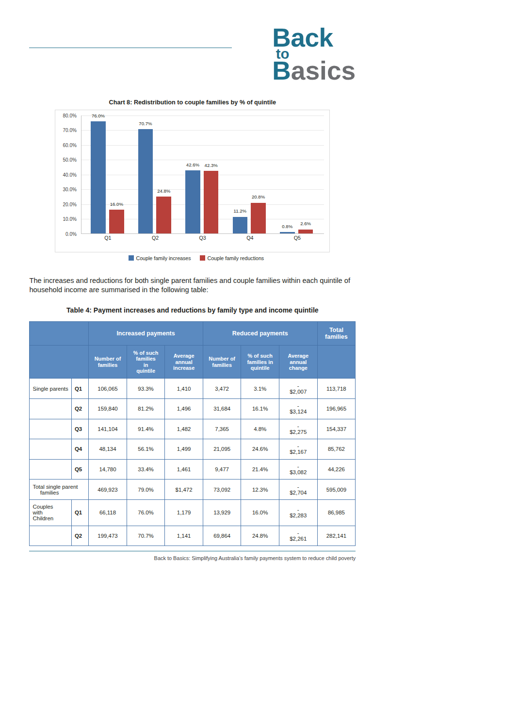Back to Basics
Chart 8: Redistribution to couple families by % of quintile
80.0% 70.0% 60.0% 50.0% 40.0% 30.0% 20.0% 10.0% 0.0%
76.0%
16.0%
70.7%
24.8%
42.6%
42.3%
11.2%
20.8%
0.8%
2.6%
Q1 Q2 Q3 Q4 Q5
Couple family increases Couple family reductions
The increases and reductions for both single parent families and couple families within each quintile of household income are summarised in the following table:
Table 4: Payment increases and reductions by family type and income quintile
| | Increased payments | Reduced payments | Total families |
| --- | --- | --- | --- |
| | Number of families | % of such families in quintile | Average annual increase | Number of families | % of such families in quintile | Average annual change | |
| Single parents | Q1 | 106,065 | 93.3% | 1,410 | 3,472 | 3.1% | - $2,007 | 113,718 |
| | Q2 | 159,840 | 81.2% | 1,496 | 31,684 | 16.1% | - $3,124 | 196,965 |
| | Q3 | 141,104 | 91.4% | 1,482 | 7,365 | 4.8% | - $2,275 | 154,337 |
| | Q4 | 48,134 | 56.1% | 1,499 | 21,095 | 24.6% | - $2,167 | 85,762 |
| | Q5 | 14,780 | 33.4% | 1,461 | 9,477 | 21.4% | - $3,082 | 44,226 |
| Total single parent families | 469,923 | 79.0% | $1,472 | 73,092 | 12.3% | - $2,704 | 595,009 |
| Couples with Children | Q1 | 66,118 | 76.0% | 1,179 | 13,929 | 16.0% | - $2,283 | 86,985 |
| | Q2 | 199,473 | 70.7% | 1,141 | 69,864 | 24.8% | - $2,261 | 282,141 |
Back to Basics: Simplifying Australia’s family payments system to reduce child poverty